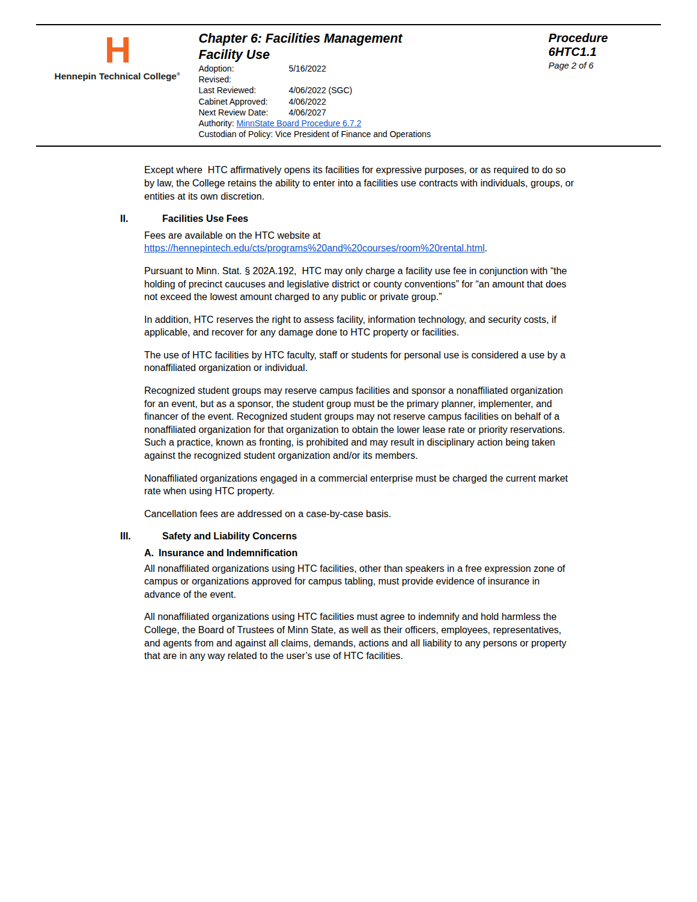| H Hennepin Technical College ® | Chapter 6: Facilities Management Facility Use Adoption: 5/16/2022 Revised: Last Reviewed: 4/06/2022 (SGC) Cabinet Approved: 4/06/2022 Next Review Date: 4/06/2027 Authority: MinnState Board Procedure 6.7.2 Custodian of Policy: Vice President of Finance and Operations | Procedure 6HTC1.1 Page 2 of 6 |
Except where HTC affirmatively opens its facilities for expressive purposes, or as required to do so by law, the College retains the ability to enter into a facilities use contracts with individuals, groups, or entities at its own discretion.
II. Facilities Use Fees
Fees are available on the HTC website at
https://hennepintech.edu/cts/programs%20and%20courses/room%20rental.html.
Pursuant to Minn. Stat. § 202A.192, HTC may only charge a facility use fee in conjunction with “the holding of precinct caucuses and legislative district or county conventions” for “an amount that does not exceed the lowest amount charged to any public or private group.”
In addition, HTC reserves the right to assess facility, information technology, and security costs, if applicable, and recover for any damage done to HTC property or facilities.
The use of HTC facilities by HTC faculty, staff or students for personal use is considered a use by a nonaffiliated organization or individual.
Recognized student groups may reserve campus facilities and sponsor a nonaffiliated organization for an event, but as a sponsor, the student group must be the primary planner, implementer, and financer of the event. Recognized student groups may not reserve campus facilities on behalf of a nonaffiliated organization for that organization to obtain the lower lease rate or priority reservations. Such a practice, known as fronting, is prohibited and may result in disciplinary action being taken against the recognized student organization and/or its members.
Nonaffiliated organizations engaged in a commercial enterprise must be charged the current market rate when using HTC property.
Cancellation fees are addressed on a case-by-case basis.
III. Safety and Liability Concerns
A. Insurance and Indemnification
All nonaffiliated organizations using HTC facilities, other than speakers in a free expression zone of campus or organizations approved for campus tabling, must provide evidence of insurance in advance of the event.
All nonaffiliated organizations using HTC facilities must agree to indemnify and hold harmless the College, the Board of Trustees of Minn State, as well as their officers, employees, representatives, and agents from and against all claims, demands, actions and all liability to any persons or property that are in any way related to the user’s use of HTC facilities.